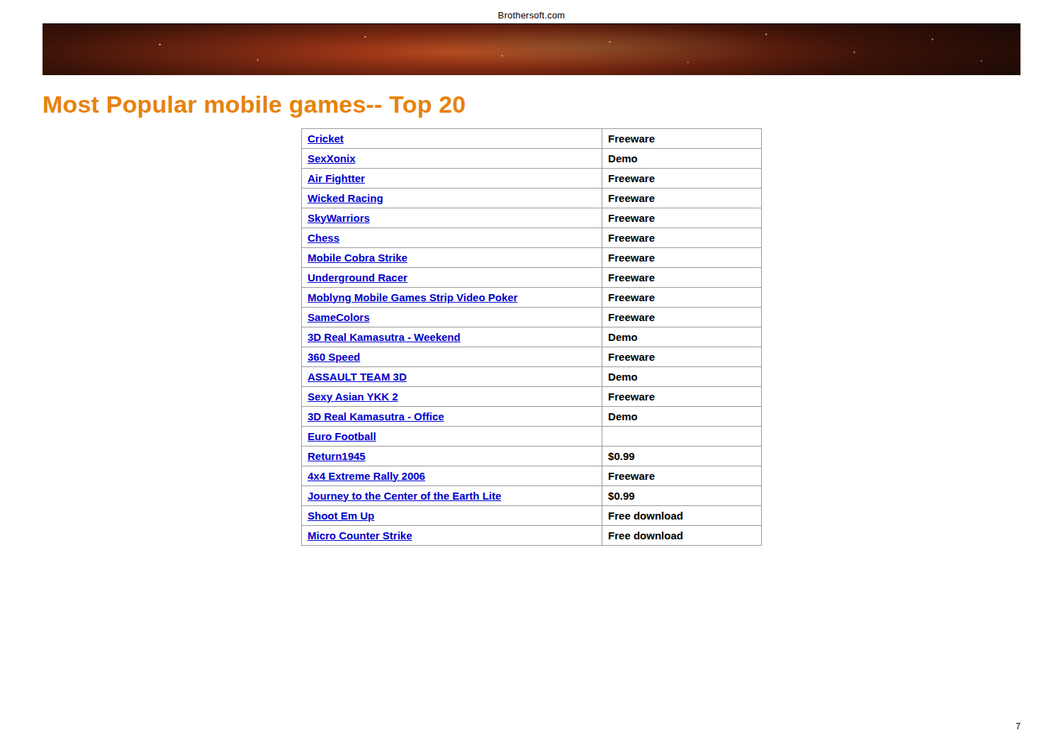Brothersoft.com
Most Popular mobile games-- Top 20
| Cricket | Freeware |
| SexXonix | Demo |
| Air Fightter | Freeware |
| Wicked Racing | Freeware |
| SkyWarriors | Freeware |
| Chess | Freeware |
| Mobile Cobra Strike | Freeware |
| Underground Racer | Freeware |
| Moblyng Mobile Games Strip Video Poker | Freeware |
| SameColors | Freeware |
| 3D Real Kamasutra - Weekend | Demo |
| 360 Speed | Freeware |
| ASSAULT TEAM 3D | Demo |
| Sexy Asian YKK 2 | Freeware |
| 3D Real Kamasutra - Office | Demo |
| Euro Football | |
| Return1945 | $0.99 |
| 4x4 Extreme Rally 2006 | Freeware |
| Journey to the Center of the Earth Lite | $0.99 |
| Shoot Em Up | Free download |
| Micro Counter Strike | Free download |
7